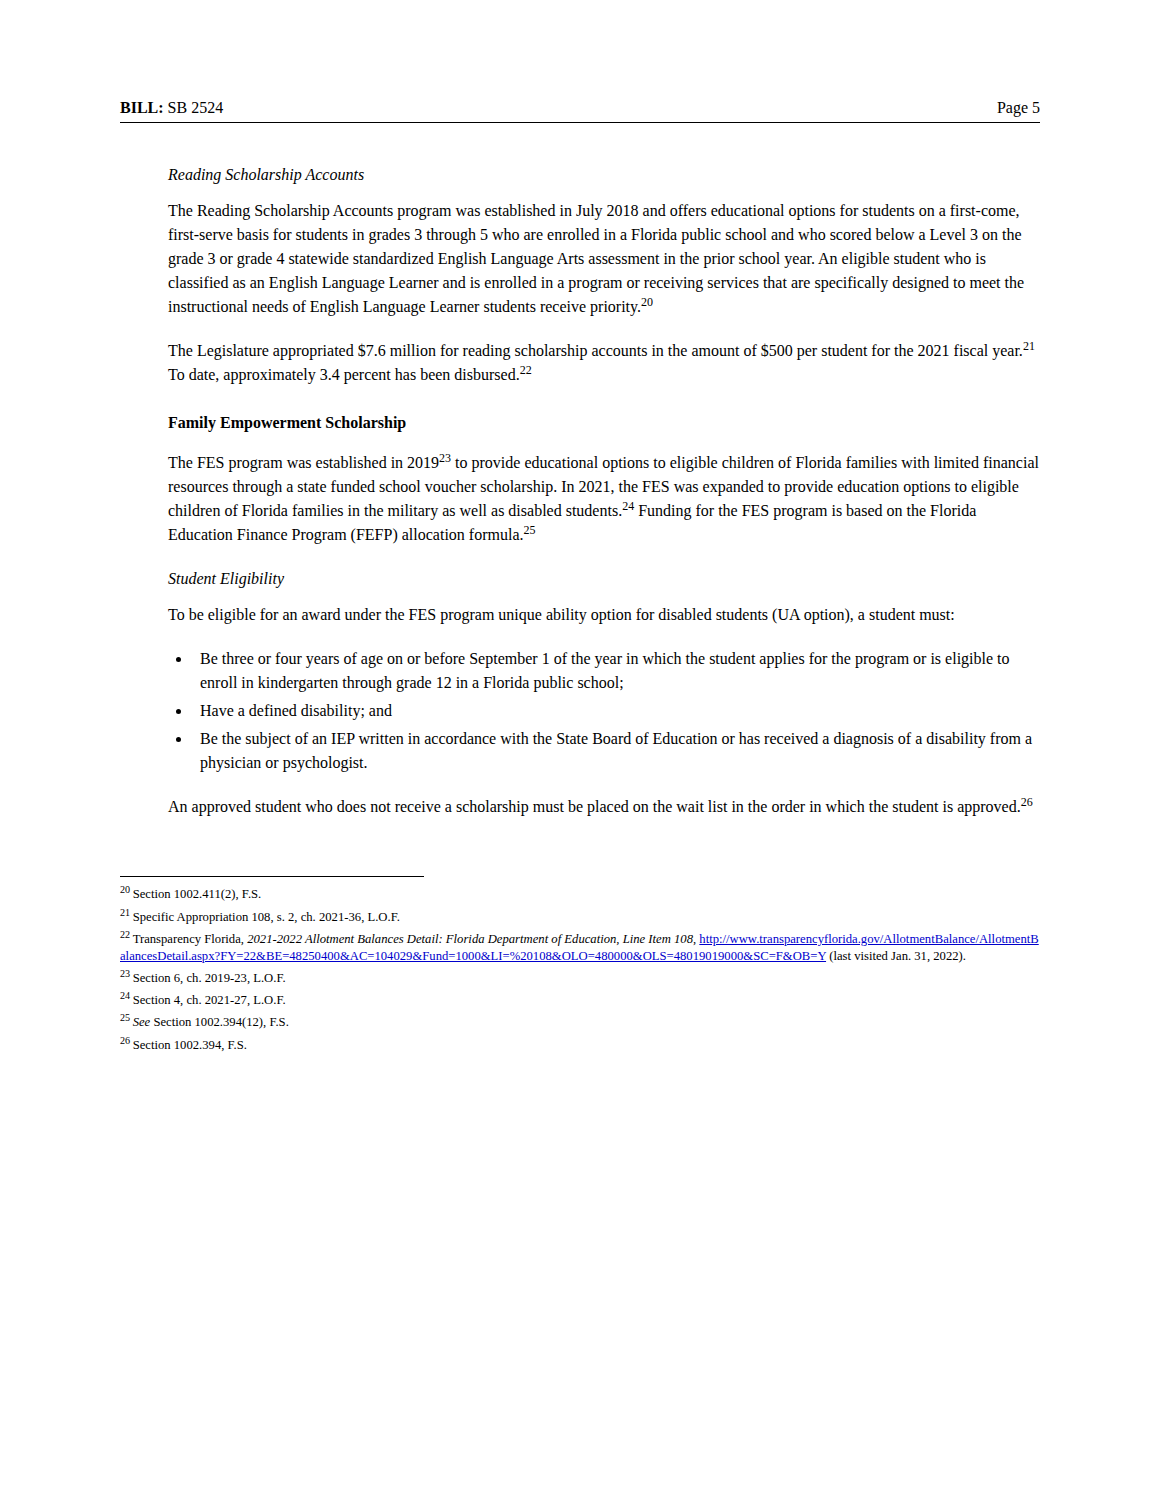BILL: SB 2524
Page 5
Reading Scholarship Accounts
The Reading Scholarship Accounts program was established in July 2018 and offers educational options for students on a first-come, first-serve basis for students in grades 3 through 5 who are enrolled in a Florida public school and who scored below a Level 3 on the grade 3 or grade 4 statewide standardized English Language Arts assessment in the prior school year. An eligible student who is classified as an English Language Learner and is enrolled in a program or receiving services that are specifically designed to meet the instructional needs of English Language Learner students receive priority.20
The Legislature appropriated $7.6 million for reading scholarship accounts in the amount of $500 per student for the 2021 fiscal year.21 To date, approximately 3.4 percent has been disbursed.22
Family Empowerment Scholarship
The FES program was established in 201923 to provide educational options to eligible children of Florida families with limited financial resources through a state funded school voucher scholarship. In 2021, the FES was expanded to provide education options to eligible children of Florida families in the military as well as disabled students.24 Funding for the FES program is based on the Florida Education Finance Program (FEFP) allocation formula.25
Student Eligibility
To be eligible for an award under the FES program unique ability option for disabled students (UA option), a student must:
Be three or four years of age on or before September 1 of the year in which the student applies for the program or is eligible to enroll in kindergarten through grade 12 in a Florida public school;
Have a defined disability; and
Be the subject of an IEP written in accordance with the State Board of Education or has received a diagnosis of a disability from a physician or psychologist.
An approved student who does not receive a scholarship must be placed on the wait list in the order in which the student is approved.26
Section 1002.411(2), F.S.
Specific Appropriation 108, s. 2, ch. 2021-36, L.O.F.
Transparency Florida, 2021-2022 Allotment Balances Detail: Florida Department of Education, Line Item 108, http://www.transparencyflorida.gov/AllotmentBalance/AllotmentBalancesDetail.aspx?FY=22&BE=48250400&AC=104029&Fund=1000&LI=%20108&OLO=480000&OLS=48019019000&SC=F&OB=Y (last visited Jan. 31, 2022).
Section 6, ch. 2019-23, L.O.F.
Section 4, ch. 2021-27, L.O.F.
See Section 1002.394(12), F.S.
Section 1002.394, F.S.